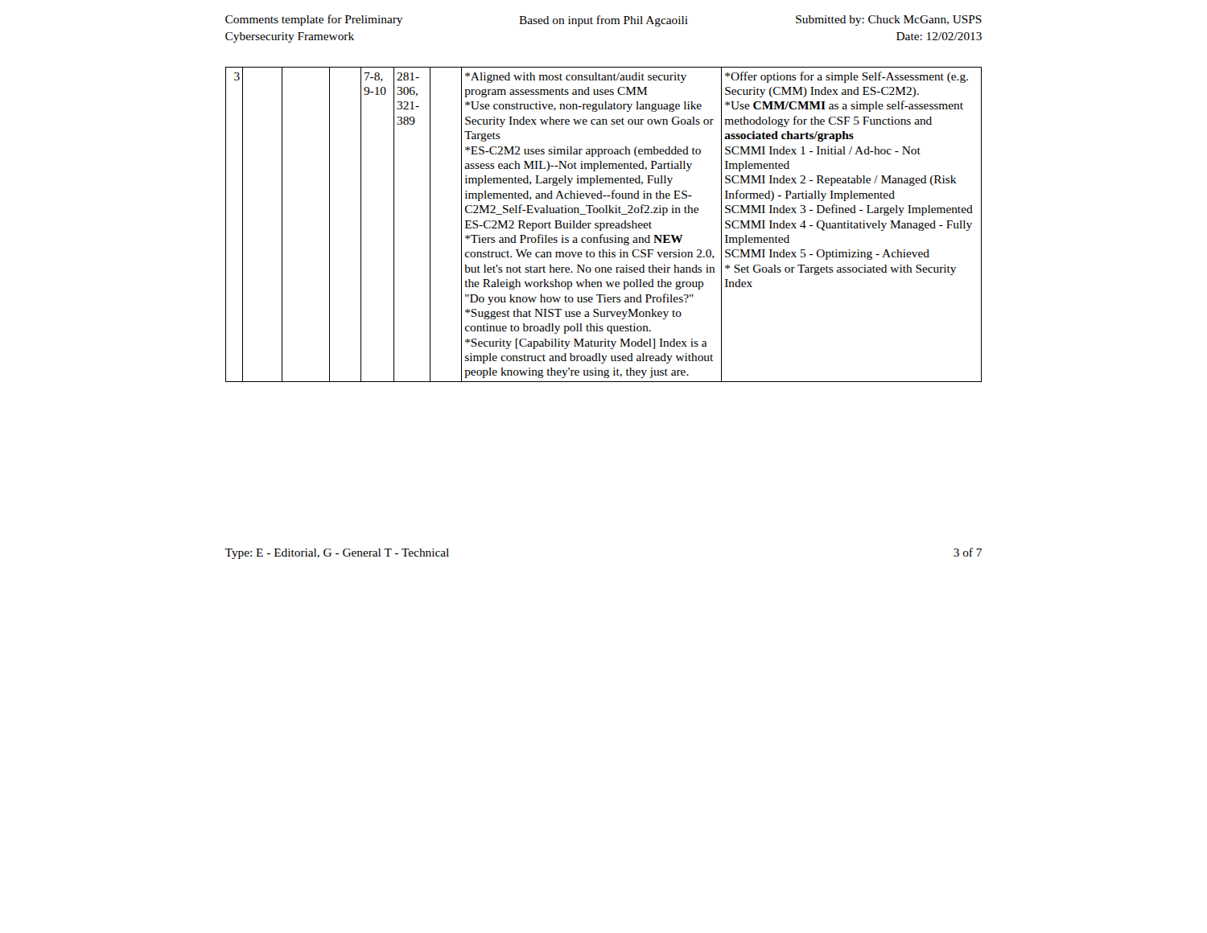Comments template for Preliminary
Cybersecurity Framework
Based on input from Phil Agcaoili
Submitted by: Chuck McGann, USPS
Date: 12/02/2013
| 3 | | | | 7-8, 9-10 | 281-306, 321-389 | | *Aligned with most consultant/audit security program assessments and uses CMM *Use constructive, non-regulatory language like Security Index where we can set our own Goals or Targets *ES-C2M2 uses similar approach (embedded to assess each MIL)--Not implemented, Partially implemented, Largely implemented, Fully implemented, and Achieved--found in the ES-C2M2_Self-Evaluation_Toolkit_2of2.zip in the ES-C2M2 Report Builder spreadsheet *Tiers and Profiles is a confusing and NEW construct. We can move to this in CSF version 2.0, but let's not start here. No one raised their hands in the Raleigh workshop when we polled the group "Do you know how to use Tiers and Profiles?" *Suggest that NIST use a SurveyMonkey to continue to broadly poll this question. *Security [Capability Maturity Model] Index is a simple construct and broadly used already without people knowing they're using it, they just are. | *Offer options for a simple Self-Assessment (e.g. Security (CMM) Index and ES-C2M2). *Use CMM/CMMI as a simple self-assessment methodology for the CSF 5 Functions and associated charts/graphs SCMMI Index 1 - Initial / Ad-hoc - Not Implemented SCMMI Index 2 - Repeatable / Managed (Risk Informed) - Partially Implemented SCMMI Index 3 - Defined - Largely Implemented SCMMI Index 4 - Quantitatively Managed - Fully Implemented SCMMI Index 5 - Optimizing - Achieved * Set Goals or Targets associated with Security Index |
Type: E - Editorial, G - General T - Technical
3 of 7